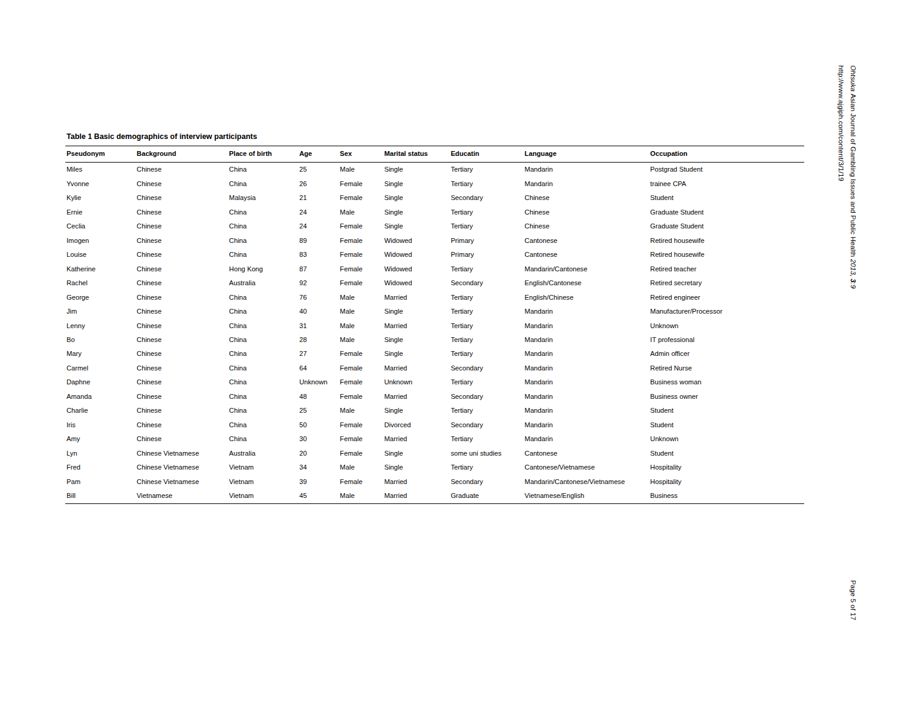Ohtsuka Asian Journal of Gambling Issues and Public Health 2013, 3:9
http://www.ajgiph.com/content/3/1/19
Page 5 of 17
Table 1 Basic demographics of interview participants
| Pseudonym | Background | Place of birth | Age | Sex | Marital status | Educatin | Language | Occupation |
| --- | --- | --- | --- | --- | --- | --- | --- | --- |
| Miles | Chinese | China | 25 | Male | Single | Tertiary | Mandarin | Postgrad Student |
| Yvonne | Chinese | China | 26 | Female | Single | Tertiary | Mandarin | trainee CPA |
| Kylie | Chinese | Malaysia | 21 | Female | Single | Secondary | Chinese | Student |
| Ernie | Chinese | China | 24 | Male | Single | Tertiary | Chinese | Graduate Student |
| Ceclia | Chinese | China | 24 | Female | Single | Tertiary | Chinese | Graduate Student |
| Imogen | Chinese | China | 89 | Female | Widowed | Primary | Cantonese | Retired housewife |
| Louise | Chinese | China | 83 | Female | Widowed | Primary | Cantonese | Retired housewife |
| Katherine | Chinese | Hong Kong | 87 | Female | Widowed | Tertiary | Mandarin/Cantonese | Retired teacher |
| Rachel | Chinese | Australia | 92 | Female | Widowed | Secondary | English/Cantonese | Retired secretary |
| George | Chinese | China | 76 | Male | Married | Tertiary | English/Chinese | Retired engineer |
| Jim | Chinese | China | 40 | Male | Single | Tertiary | Mandarin | Manufacturer/Processor |
| Lenny | Chinese | China | 31 | Male | Married | Tertiary | Mandarin | Unknown |
| Bo | Chinese | China | 28 | Male | Single | Tertiary | Mandarin | IT professional |
| Mary | Chinese | China | 27 | Female | Single | Tertiary | Mandarin | Admin officer |
| Carmel | Chinese | China | 64 | Female | Married | Secondary | Mandarin | Retired Nurse |
| Daphne | Chinese | China | Unknown | Female | Unknown | Tertiary | Mandarin | Business woman |
| Amanda | Chinese | China | 48 | Female | Married | Secondary | Mandarin | Business owner |
| Charlie | Chinese | China | 25 | Male | Single | Tertiary | Mandarin | Student |
| Iris | Chinese | China | 50 | Female | Divorced | Secondary | Mandarin | Student |
| Amy | Chinese | China | 30 | Female | Married | Tertiary | Mandarin | Unknown |
| Lyn | Chinese Vietnamese | Australia | 20 | Female | Single | some uni studies | Cantonese | Student |
| Fred | Chinese Vietnamese | Vietnam | 34 | Male | Single | Tertiary | Cantonese/Vietnamese | Hospitality |
| Pam | Chinese Vietnamese | Vietnam | 39 | Female | Married | Secondary | Mandarin/Cantonese/Vietnamese | Hospitality |
| Bill | Vietnamese | Vietnam | 45 | Male | Married | Graduate | Vietnamese/English | Business |